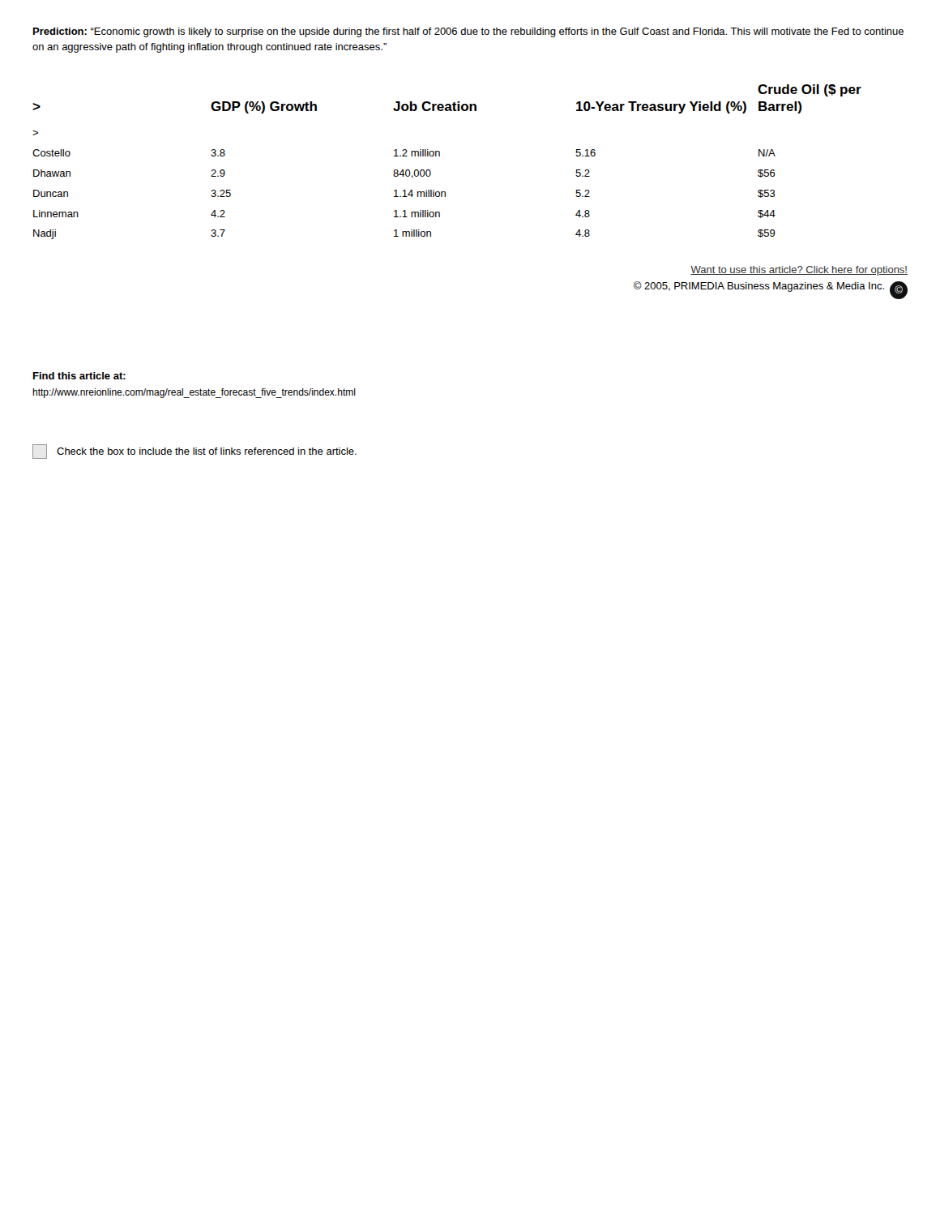Prediction: “Economic growth is likely to surprise on the upside during the first half of 2006 due to the rebuilding efforts in the Gulf Coast and Florida. This will motivate the Fed to continue on an aggressive path of fighting inflation through continued rate increases.”
| > | GDP (%) Growth | Job Creation | 10-Year Treasury Yield (%) | Crude Oil ($ per Barrel) |
| --- | --- | --- | --- | --- |
| > | | | | |
| Costello | 3.8 | 1.2 million | 5.16 | N/A |
| Dhawan | 2.9 | 840,000 | 5.2 | $56 |
| Duncan | 3.25 | 1.14 million | 5.2 | $53 |
| Linneman | 4.2 | 1.1 million | 4.8 | $44 |
| Nadji | 3.7 | 1 million | 4.8 | $59 |
Want to use this article? Click here for options!
© 2005, PRIMEDIA Business Magazines & Media Inc.©
Find this article at:
http://www.nreionline.com/mag/real_estate_forecast_five_trends/index.html
Check the box to include the list of links referenced in the article.